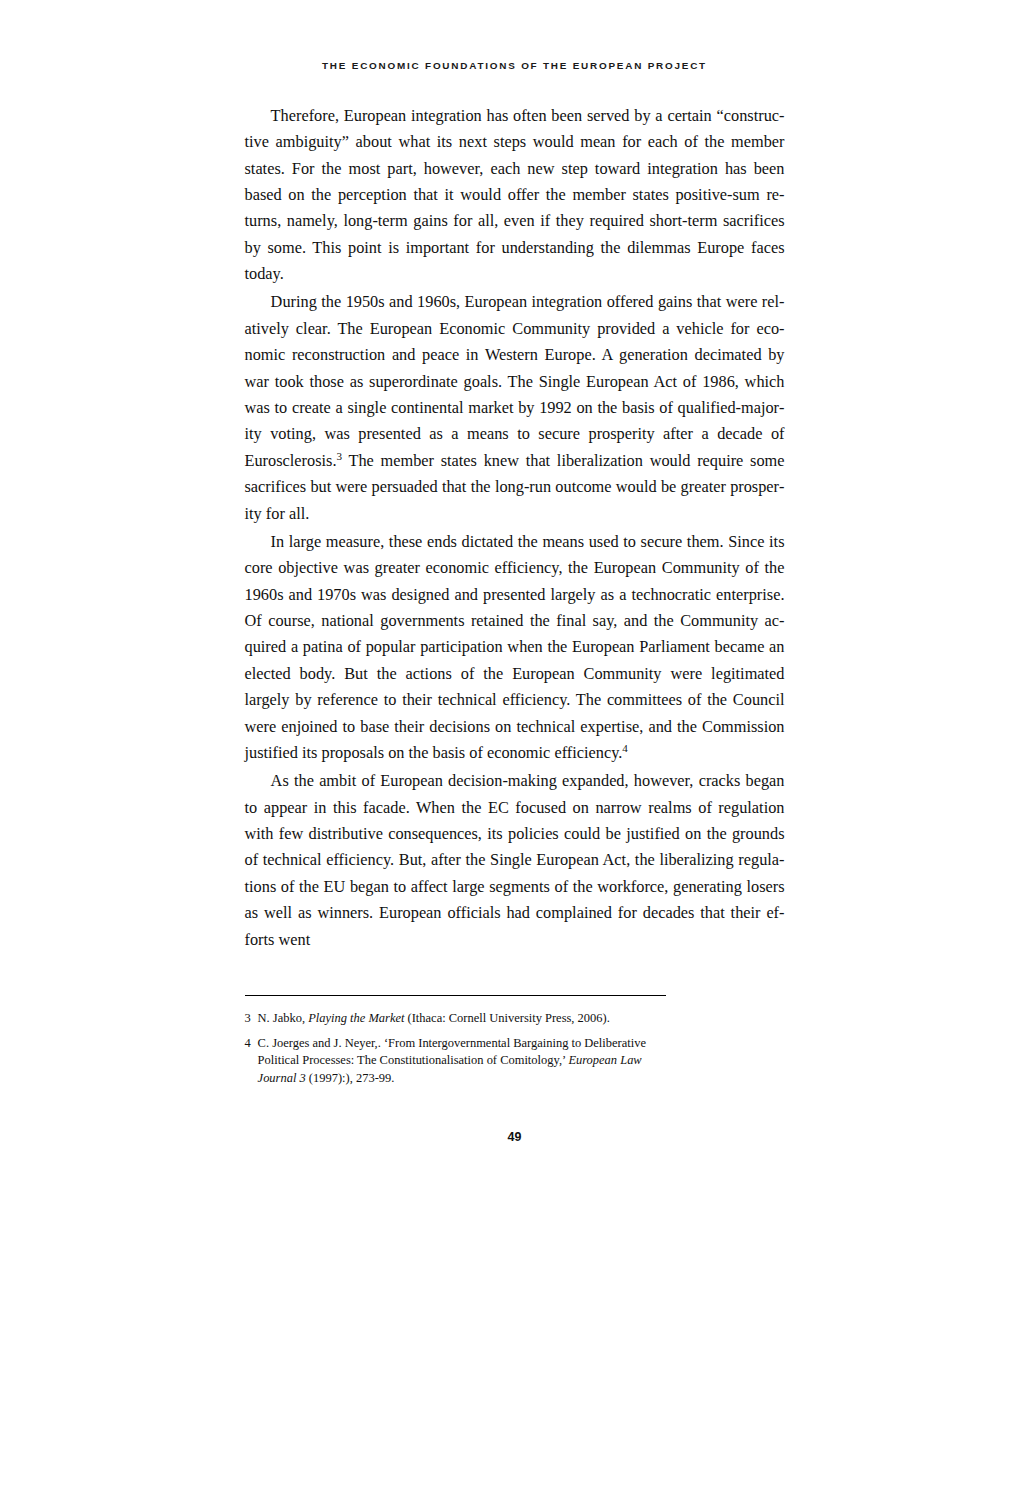The Economic Foundations of the European Project
Therefore, European integration has often been served by a certain “constructive ambiguity” about what its next steps would mean for each of the member states. For the most part, however, each new step toward integration has been based on the perception that it would offer the member states positive-sum returns, namely, long-term gains for all, even if they required short-term sacrifices by some. This point is important for understanding the dilemmas Europe faces today.
During the 1950s and 1960s, European integration offered gains that were relatively clear. The European Economic Community provided a vehicle for economic reconstruction and peace in Western Europe. A generation decimated by war took those as superordinate goals. The Single European Act of 1986, which was to create a single continental market by 1992 on the basis of qualified-majority voting, was presented as a means to secure prosperity after a decade of Eurosclerosis.3 The member states knew that liberalization would require some sacrifices but were persuaded that the long-run outcome would be greater prosperity for all.
In large measure, these ends dictated the means used to secure them. Since its core objective was greater economic efficiency, the European Community of the 1960s and 1970s was designed and presented largely as a technocratic enterprise. Of course, national governments retained the final say, and the Community acquired a patina of popular participation when the European Parliament became an elected body. But the actions of the European Community were legitimated largely by reference to their technical efficiency. The committees of the Council were enjoined to base their decisions on technical expertise, and the Commission justified its proposals on the basis of economic efficiency.4
As the ambit of European decision-making expanded, however, cracks began to appear in this facade. When the EC focused on narrow realms of regulation with few distributive consequences, its policies could be justified on the grounds of technical efficiency. But, after the Single European Act, the liberalizing regulations of the EU began to affect large segments of the workforce, generating losers as well as winners. European officials had complained for decades that their efforts went
3 N. Jabko, Playing the Market (Ithaca: Cornell University Press, 2006).
4 C. Joerges and J. Neyer,. ‘From Intergovernmental Bargaining to Deliberative Political Processes: The Constitutionalisation of Comitology,’ European Law Journal 3 (1997):), 273-99.
49